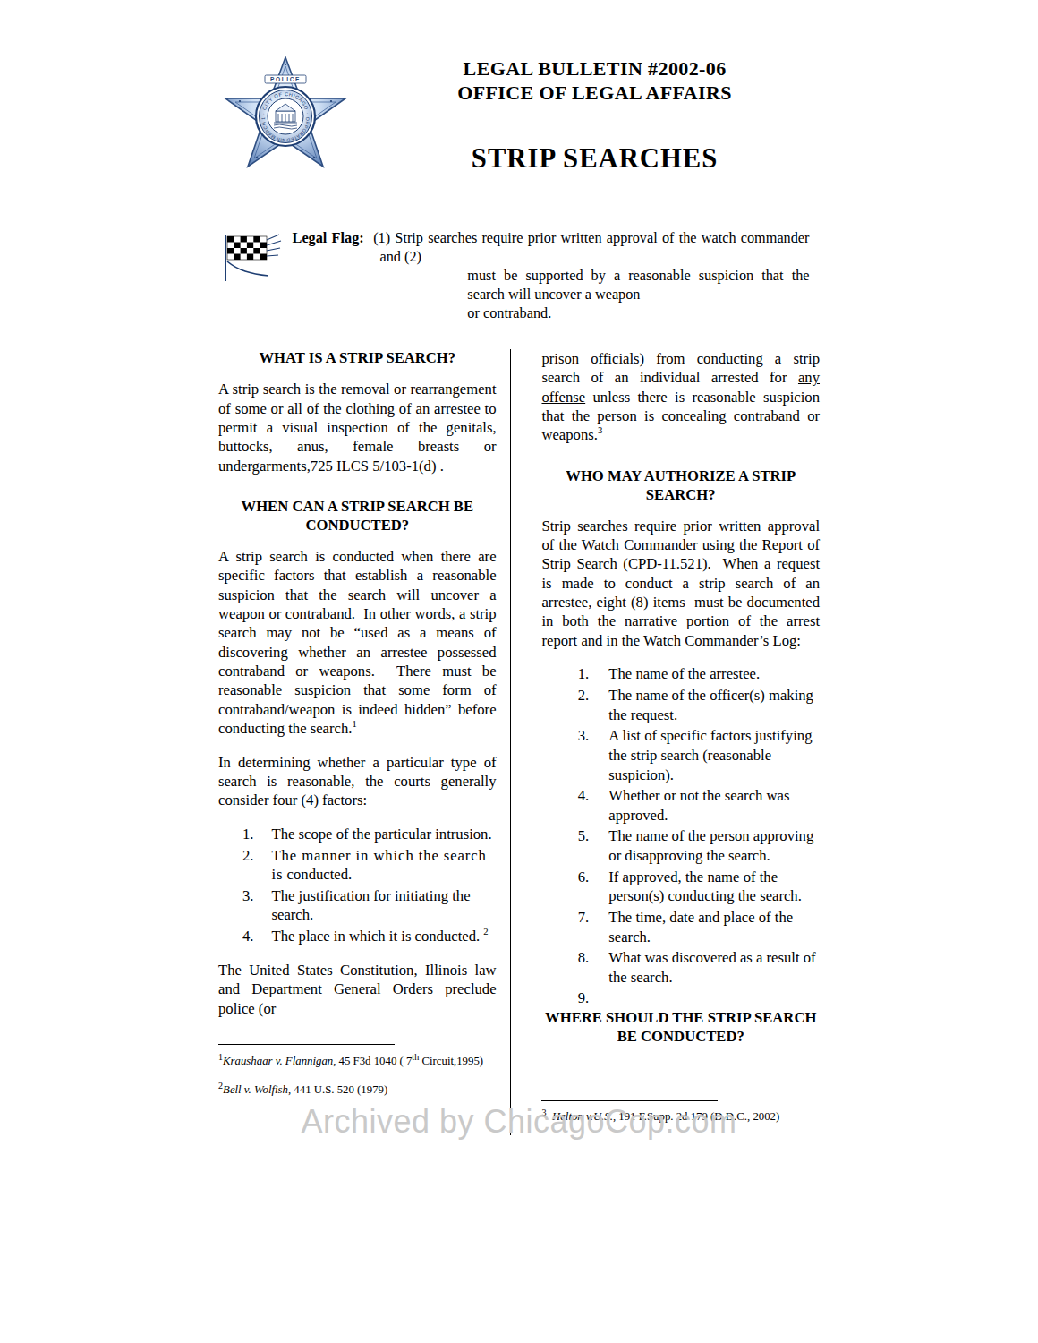· CITY OF CHICAGO · INCORPORATED 4th MARCH 1837 POLICE
LEGAL BULLETIN #2002-06
OFFICE OF LEGAL AFFAIRS
STRIP SEARCHES
Legal Flag: (1) Strip searches require prior written approval of the watch commander and (2) must be supported by a reasonable suspicion that the search will uncover a weapon or contraband.
What is a strip search?
A strip search is the removal or rearrangement of some or all of the clothing of an arrestee to permit a visual inspection of the genitals, buttocks, anus, female breasts or undergarments,725 ILCS 5/103-1(d) .
When can a strip search be conducted?
A strip search is conducted when there are specific factors that establish a reasonable suspicion that the search will uncover a weapon or contraband. In other words, a strip search may not be “used as a means of discovering whether an arrestee possessed contraband or weapons. There must be reasonable suspicion that some form of contraband/weapon is indeed hidden” before conducting the search.1
In determining whether a particular type of search is reasonable, the courts generally consider four (4) factors:
The scope of the particular intrusion.
The manner in which the search is conducted.
The justification for initiating the search.
The place in which it is conducted. 2
The United States Constitution, Illinois law and Department General Orders preclude police (or
1Kraushaar v. Flannigan, 45 F3d 1040 ( 7th Circuit,1995)
2Bell v. Wolfish, 441 U.S. 520 (1979)
prison officials) from conducting a strip search of an individual arrested for any offense unless there is reasonable suspicion that the person is concealing contraband or weapons.3
Who may authorize a strip search?
Strip searches require prior written approval of the Watch Commander using the Report of Strip Search (CPD-11.521). When a request is made to conduct a strip search of an arrestee, eight (8) items must be documented in both the narrative portion of the arrest report and in the Watch Commander’s Log:
The name of the arrestee.
The name of the officer(s) making the request.
A list of specific factors justifying the strip search (reasonable suspicion).
Whether or not the search was approved.
The name of the person approving or disapproving the search.
If approved, the name of the person(s) conducting the search.
The time, date and place of the search.
What was discovered as a result of the search.
Where should the strip search be conducted?
3 Helton v.U.S., 191 F.Supp. 2d 179 (D.D.C., 2002)
Archived by ChicagoCop.com